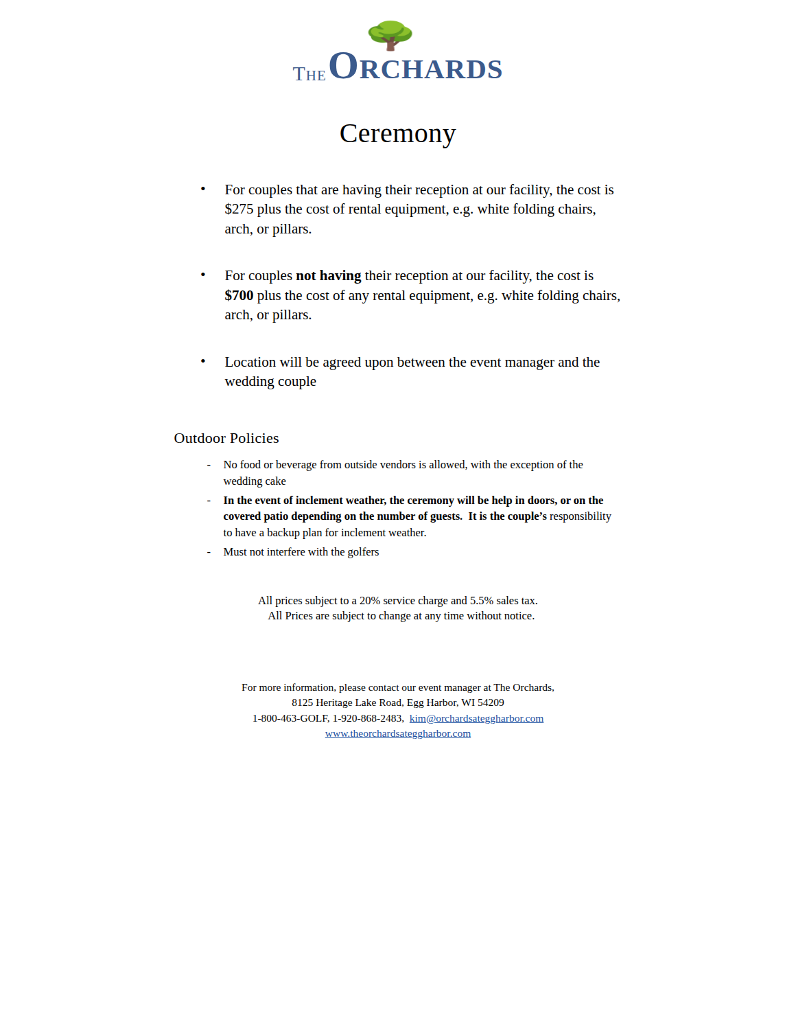🌳 The Orchards
Ceremony
For couples that are having their reception at our facility, the cost is $275 plus the cost of rental equipment, e.g. white folding chairs, arch, or pillars.
For couples not having their reception at our facility, the cost is $700 plus the cost of any rental equipment, e.g. white folding chairs, arch, or pillars.
Location will be agreed upon between the event manager and the wedding couple
Outdoor Policies
No food or beverage from outside vendors is allowed, with the exception of the wedding cake
In the event of inclement weather, the ceremony will be help in doors, or on the covered patio depending on the number of guests. It is the couple’s responsibility to have a backup plan for inclement weather.
Must not interfere with the golfers
All prices subject to a 20% service charge and 5.5% sales tax.
All Prices are subject to change at any time without notice.
For more information, please contact our event manager at The Orchards,
8125 Heritage Lake Road, Egg Harbor, WI 54209
1-800-463-GOLF, 1-920-868-2483, kim@orchardsateggharbor.com
www.theorchardsateggharbor.com